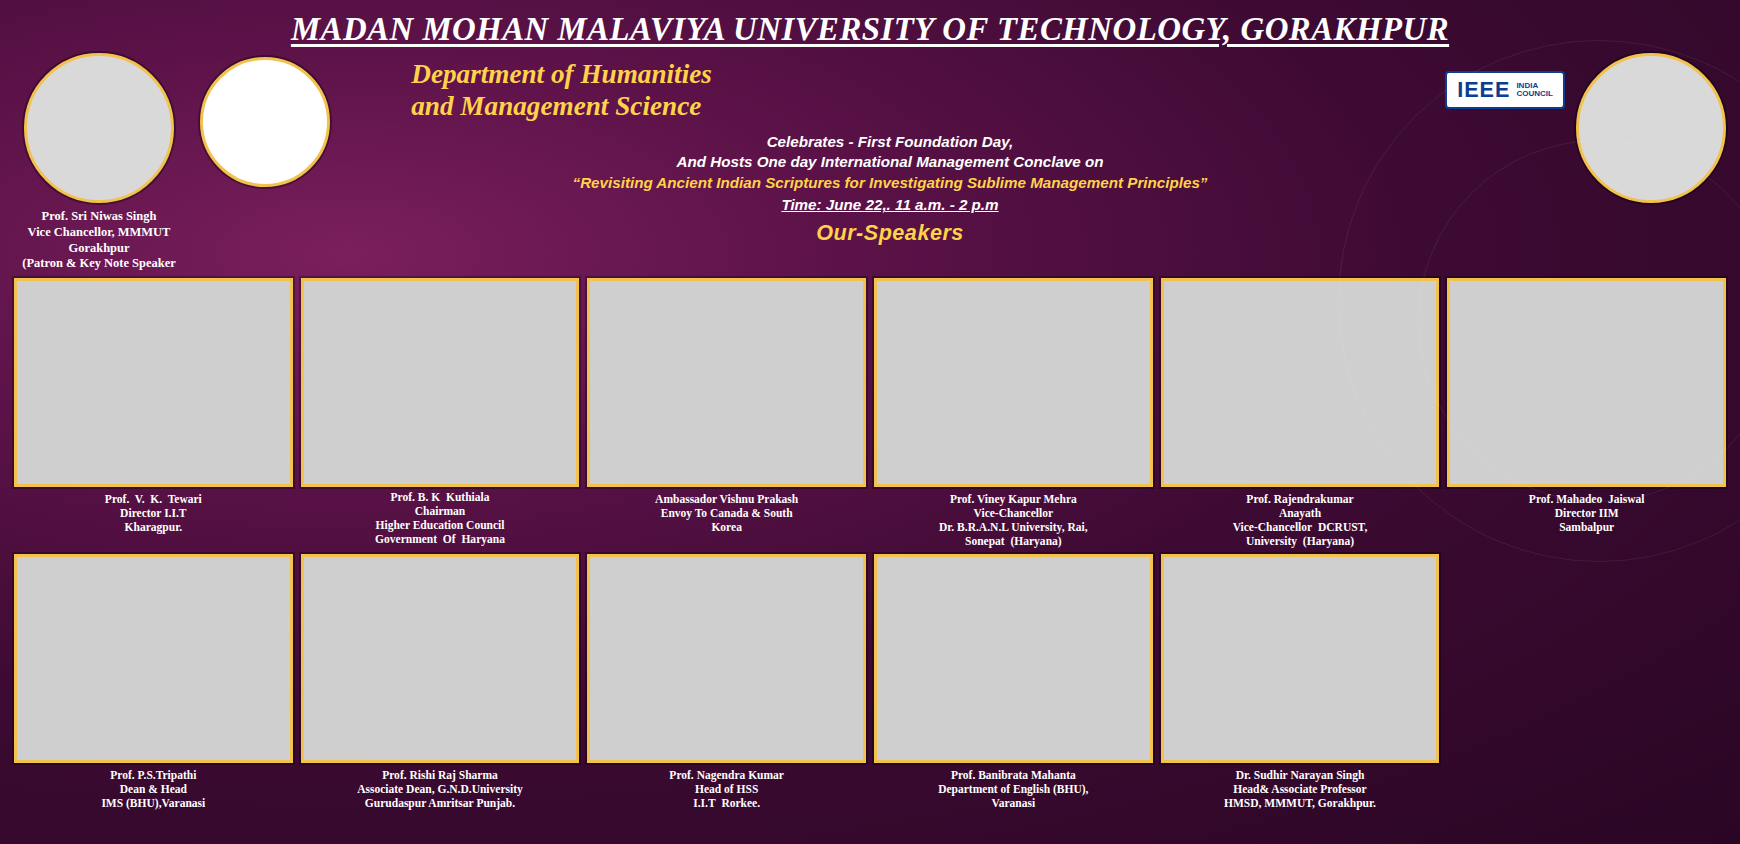MADAN MOHAN MALAVIYA UNIVERSITY OF TECHNOLOGY, GORAKHPUR
Prof. Sri Niwas Singh
Vice Chancellor, MMMUT
Gorakhpur
(Patron & Key Note Speaker
Department of Humanities
and Management Science
Celebrates - First Foundation Day,
And Hosts One day International Management Conclave on
“Revisiting Ancient Indian Scriptures for Investigating Sublime Management Principles”
Time: June 22,. 11 a.m. - 2 p.m
Our-Speakers
IEEE INDIA COUNCIL
Prof. V. K. Tewari
Director I.I.T
Kharagpur.
Prof. B. K Kuthiala
Chairman
Higher Education Council
Government Of Haryana
Ambassador Vishnu Prakash
Envoy To Canada & South
Korea
Prof. Viney Kapur Mehra
Vice-Chancellor
Dr. B.R.A.N.L University, Rai,
Sonepat (Haryana)
Prof. Rajendrakumar
Anayath
Vice-Chancellor DCRUST,
University (Haryana)
Prof. Mahadeo Jaiswal
Director IIM
Sambalpur
Prof. P.S.Tripathi
Dean & Head
IMS (BHU),Varanasi
Prof. Rishi Raj Sharma
Associate Dean, G.N.D.University
Gurudaspur Amritsar Punjab.
Prof. Nagendra Kumar
Head of HSS
I.I.T Rorkee.
Prof. Banibrata Mahanta
Department of English (BHU),
Varanasi
Dr. Sudhir Narayan Singh
Head& Associate Professor
HMSD, MMMUT, Gorakhpur.